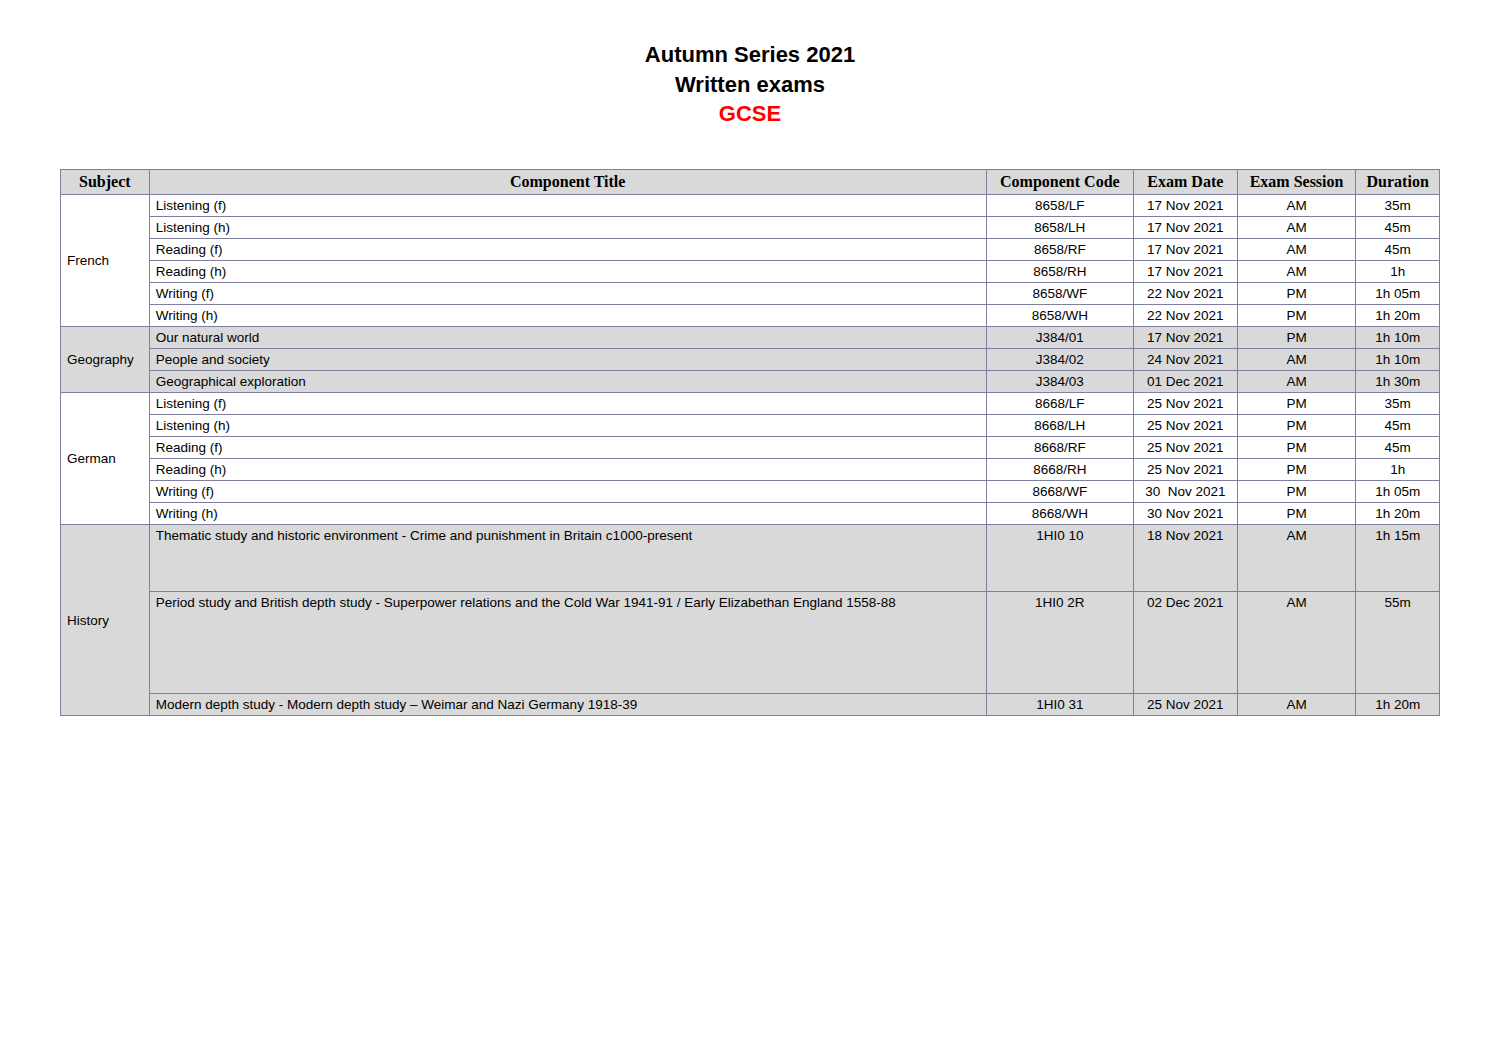Autumn Series 2021
Written exams
GCSE
| Subject | Component Title | Component Code | Exam Date | Exam Session | Duration |
| --- | --- | --- | --- | --- | --- |
| French | Listening (f) | 8658/LF | 17 Nov 2021 | AM | 35m |
| Listening (h) | 8658/LH | 17 Nov 2021 | AM | 45m |
| Reading (f) | 8658/RF | 17 Nov 2021 | AM | 45m |
| Reading (h) | 8658/RH | 17 Nov 2021 | AM | 1h |
| Writing (f) | 8658/WF | 22 Nov 2021 | PM | 1h 05m |
| Writing (h) | 8658/WH | 22 Nov 2021 | PM | 1h 20m |
| Geography | Our natural world | J384/01 | 17 Nov 2021 | PM | 1h 10m |
| People and society | J384/02 | 24 Nov 2021 | AM | 1h 10m |
| Geographical exploration | J384/03 | 01 Dec 2021 | AM | 1h 30m |
| German | Listening (f) | 8668/LF | 25 Nov 2021 | PM | 35m |
| Listening (h) | 8668/LH | 25 Nov 2021 | PM | 45m |
| Reading (f) | 8668/RF | 25 Nov 2021 | PM | 45m |
| Reading (h) | 8668/RH | 25 Nov 2021 | PM | 1h |
| Writing (f) | 8668/WF | 30 Nov 2021 | PM | 1h 05m |
| Writing (h) | 8668/WH | 30 Nov 2021 | PM | 1h 20m |
| History | Thematic study and historic environment - Crime and punishment in Britain c1000-present | 1HI0 10 | 18 Nov 2021 | AM | 1h 15m |
| Period study and British depth study - Superpower relations and the Cold War 1941-91 / Early Elizabethan England 1558-88 | 1HI0 2R | 02 Dec 2021 | AM | 55m |
| Modern depth study - Modern depth study – Weimar and Nazi Germany 1918-39 | 1HI0 31 | 25 Nov 2021 | AM | 1h 20m |